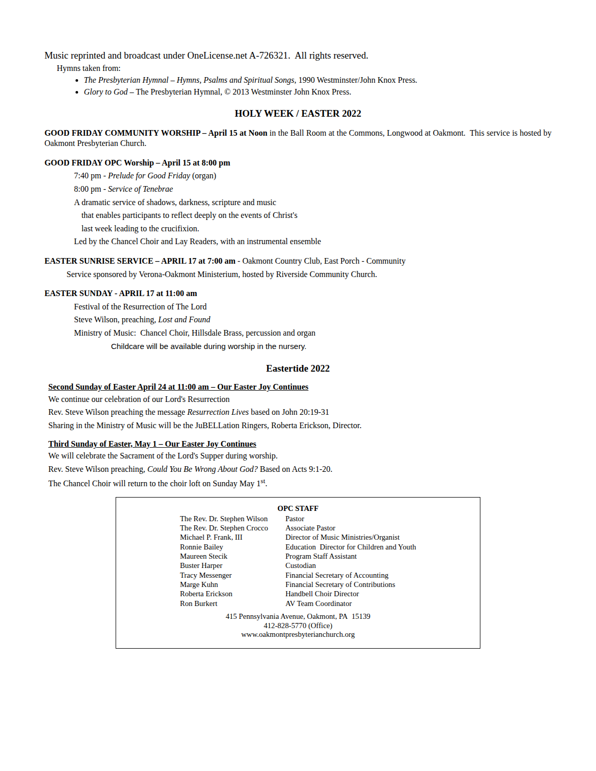Music reprinted and broadcast under OneLicense.net A-726321. All rights reserved.
Hymns taken from:
The Presbyterian Hymnal – Hymns, Psalms and Spiritual Songs, 1990 Westminster/John Knox Press.
Glory to God – The Presbyterian Hymnal, © 2013 Westminster John Knox Press.
HOLY WEEK / EASTER 2022
GOOD FRIDAY COMMUNITY WORSHIP – April 15 at Noon in the Ball Room at the Commons, Longwood at Oakmont. This service is hosted by Oakmont Presbyterian Church.
GOOD FRIDAY OPC Worship – April 15 at 8:00 pm
7:40 pm - Prelude for Good Friday (organ)
8:00 pm - Service of Tenebrae
A dramatic service of shadows, darkness, scripture and music
that enables participants to reflect deeply on the events of Christ's
last week leading to the crucifixion.
Led by the Chancel Choir and Lay Readers, with an instrumental ensemble
EASTER SUNRISE SERVICE – APRIL 17 at 7:00 am - Oakmont Country Club, East Porch - Community
Service sponsored by Verona-Oakmont Ministerium, hosted by Riverside Community Church.
EASTER SUNDAY - APRIL 17 at 11:00 am
Festival of the Resurrection of The Lord
Steve Wilson, preaching, Lost and Found
Ministry of Music: Chancel Choir, Hillsdale Brass, percussion and organ
Childcare will be available during worship in the nursery.
Eastertide 2022
Second Sunday of Easter April 24 at 11:00 am – Our Easter Joy Continues
We continue our celebration of our Lord's Resurrection
Rev. Steve Wilson preaching the message Resurrection Lives based on John 20:19-31
Sharing in the Ministry of Music will be the JuBELLation Ringers, Roberta Erickson, Director.
Third Sunday of Easter, May 1 – Our Easter Joy Continues
We will celebrate the Sacrament of the Lord's Supper during worship.
Rev. Steve Wilson preaching, Could You Be Wrong About God? Based on Acts 9:1-20.
The Chancel Choir will return to the choir loft on Sunday May 1st.
| OPC STAFF / The Rev. Dr. Stephen Wilson / Pastor / / The Rev. Dr. Stephen Crocco / Associate Pastor / / Michael P. Frank, III / Director of Music Ministries/Organist / / Ronnie Bailey / Education Director for Children and Youth / / Maureen Stecik / Program Staff Assistant / / Buster Harper / Custodian / / Tracy Messenger / Financial Secretary of Accounting / / Marge Kuhn / Financial Secretary of Contributions / / Roberta Erickson / Handbell Choir Director / / Ron Burkert / AV Team Coordinator / 415 Pennsylvania Avenue, Oakmont, PA 15139 412-828-5770 (Office) www.oakmontpresbyterianchurch.org |